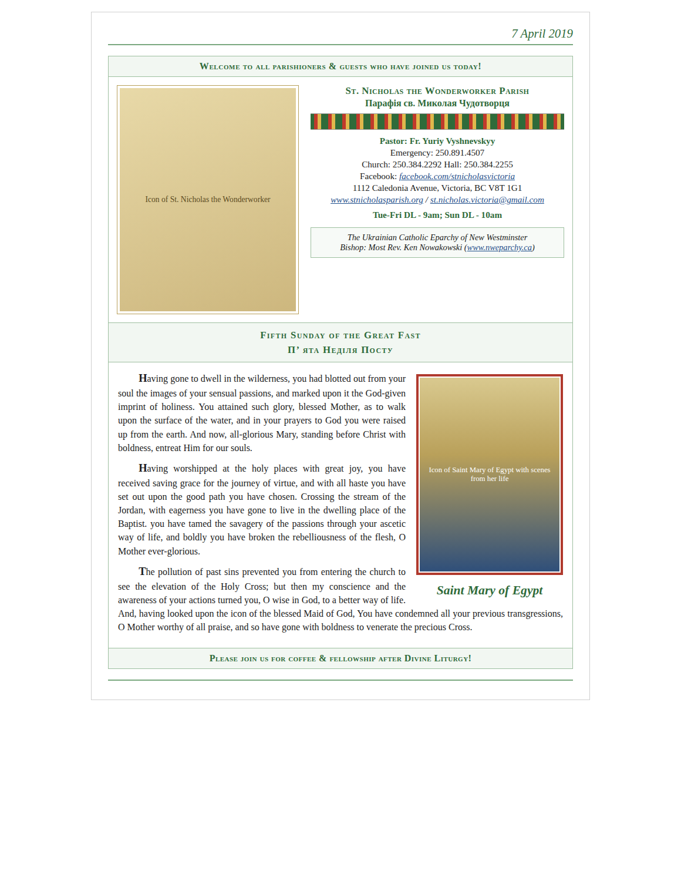7 April 2019
Welcome to all parishioners & guests who have joined us today!
Icon of St. Nicholas the Wonderworker
St. Nicholas the Wonderworker Parish
Парафія св. Миколая Чудотворця
Pastor: Fr. Yuriy Vyshnevskyy
Emergency: 250.891.4507
Church: 250.384.2292 Hall: 250.384.2255
Facebook: facebook.com/stnicholasvictoria
1112 Caledonia Avenue, Victoria, BC V8T 1G1
www.stnicholasparish.org / st.nicholas.victoria@gmail.com
Tue-Fri DL - 9am; Sun DL - 10am
The Ukrainian Catholic Eparchy of New Westminster
Bishop: Most Rev. Ken Nowakowski (www.nweparchy.ca)
Fifth Sunday of the Great Fast
П’ ята Неділя Посту
Icon of Saint Mary of Egypt with scenes from her life
Saint Mary of Egypt
Having gone to dwell in the wilderness, you had blotted out from your soul the images of your sensual passions, and marked upon it the God-given imprint of holiness. You attained such glory, blessed Mother, as to walk upon the surface of the water, and in your prayers to God you were raised up from the earth. And now, all-glorious Mary, standing before Christ with boldness, entreat Him for our souls.
Having worshipped at the holy places with great joy, you have received saving grace for the journey of virtue, and with all haste you have set out upon the good path you have chosen. Crossing the stream of the Jordan, with eagerness you have gone to live in the dwelling place of the Baptist. you have tamed the savagery of the passions through your ascetic way of life, and boldly you have broken the rebelliousness of the flesh, O Mother ever-glorious.
The pollution of past sins prevented you from entering the church to see the elevation of the Holy Cross; but then my conscience and the awareness of your actions turned you, O wise in God, to a better way of life. And, having looked upon the icon of the blessed Maid of God, You have condemned all your previous transgressions, O Mother worthy of all praise, and so have gone with boldness to venerate the precious Cross.
Please join us for coffee & fellowship after Divine Liturgy!